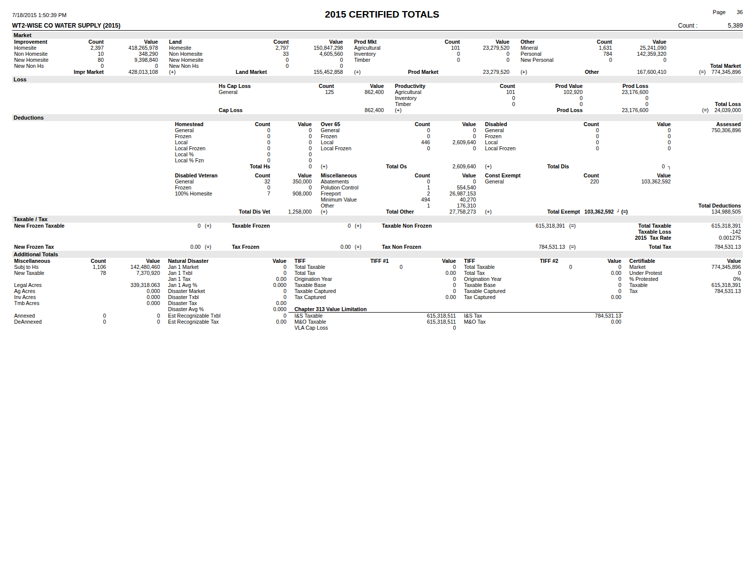7/18/2015 1:50:39 PM
2015 CERTIFIED TOTALS
Page36
WT2-WISE CO WATER SUPPLY (2015)
Count :5,389
Market
| Improvement | Count | Value | Land | Count | Value | Prod Mkt | Count | Value | Other | Count | Value | |
| --- | --- | --- | --- | --- | --- | --- | --- | --- | --- | --- | --- | --- |
| Homesite | 2,397 | 418,265,978 | Homesite | 2,797 | 150,847,298 | Agricultural | 101 | 23,279,520 | Mineral | 1,631 | 25,241,090 | |
| Non Homesite | 10 | 348,290 | Non Homesite | 33 | 4,605,560 | Inventory | 0 | 0 | Personal | 784 | 142,359,320 | |
| New Homesite | 80 | 9,398,840 | New Homesite | 0 | 0 | Timber | 0 | 0 | New Personal | 0 | 0 | |
| New Non Hs | 0 | 0 | New Non Hs | 0 | 0 | | Total Market |
| Impr Market | 428,013,108 | (+) | Land Market | 155,452,858 | (+) | Prod Market | 23,279,520 | (+) | Other | 167,600,410 | (=) 774,345,896 |
Loss
| | Hs Cap Loss | Count | Value | Productivity | Count | Prod Value | Prod Loss | |
| --- | --- | --- | --- | --- | --- | --- | --- | --- |
| | General | 125 | 862,400 | Agricultural | 101 | 102,920 | 23,176,600 | |
| | | | | Inventory | 0 | 0 | 0 | |
| | | | | Timber | 0 | 0 | 0 | Total Loss |
| | Cap Loss | | 862,400 | (+) | | Prod Loss | 23,176,600 | (=) 24,039,000 |
Deductions
| | Homestead | Count | Value | Over 65 | Count | Value | Disabled | Count | Value | Assessed |
| --- | --- | --- | --- | --- | --- | --- | --- | --- | --- | --- |
| | General | 0 | 0 | General | 0 | 0 | General | 0 | 0 | 750,306,896 |
| | Frozen | 0 | 0 | Frozen | 0 | 0 | Frozen | 0 | 0 | |
| | Local | 0 | 0 | Local | 446 | 2,609,640 | Local | 0 | 0 | |
| | Local Frozen | 0 | 0 | Local Frozen | 0 | 0 | Local Frozen | 0 | 0 | |
| | Local % | 0 | 0 | | |
| | Local % Fzn | 0 | 0 | | |
| | Total Hs | 0 | (+) | Total Os | 2,609,640 | (+) | Total Dis | 0 ┐ | |
| | Disabled Veteran | Count | Value | Miscellaneous | Count | Value | Const Exempt | Count | Value | |
| | General | 32 | 350,000 | Abatements | 0 | 0 | General | 220 | 103,362,592 | |
| | Frozen | 0 | 0 | Polution Control | 1 | 554,540 | | |
| | 100% Homesite | 7 | 908,000 | Freeport | 2 | 26,987,153 | | |
| | | Minimum Value | 494 | 40,270 | | |
| | | Other | 1 | 176,310 | | Total Deductions |
| | Total Dis Vet | 1,258,000 | (+) | Total Other | 27,758,273 | (+) | Total Exempt 103,362,592 ┘ (=) | 134,988,505 |
Taxable / Tax
| New Frozen Taxable | 0 | (+) | Taxable Frozen | 0 | (+) | Taxable Non Frozen | 615,318,391 | (=) | Total Taxable | 615,318,391 |
| | Taxable Loss | -142 |
| | 2015 Tax Rate | 0.001275 |
| New Frozen Tax | 0.00 | (+) | Tax Frozen | 0.00 | (+) | Tax Non Frozen | 784,531.13 | (=) | Total Tax | 784,531.13 |
Additional Totals
| Miscellaneous | Count | Value | Natural Disaster | Value | TIFF | TIFF #1 | Value | TIFF | TIFF #2 | Value | Certifiable | Value |
| --- | --- | --- | --- | --- | --- | --- | --- | --- | --- | --- | --- | --- |
| Subj to Hs | 1,106 | 142,480,460 | Jan 1 Market | 0 | Total Taxable | 0 | 0 | Total Taxable | 0 | 0 | Market | 774,345,896 |
| New Taxable | 78 | 7,370,920 | Jan 1 Txbl | 0 | Total Tax | | 0.00 | Total Tax | | 0.00 | Under Protest | 0 |
| | Jan 1 Tax | 0.00 | Origination Year | | 0 | Origination Year | | 0 | % Protested | 0% |
| Legal Acres | | 339,318.063 | Jan 1 Avg % | 0.000 | Taxable Base | | 0 | Taxable Base | | 0 | Taxable | 615,318,391 |
| Ag Acres | | 0.000 | Disaster Market | 0 | Taxable Captured | | 0 | Taxable Captured | | 0 | Tax | 784,531.13 |
| Inv Acres | | 0.000 | Disaster Txbl | 0 | Tax Captured | | 0.00 | Tax Captured | | 0.00 | |
| Tmb Acres | | 0.000 | Disaster Tax | 0.00 | |
| | Disaster Avg % | 0.000 | Chapter 313 Value Limitation | |
| Annexed | 0 | 0 | Est Recognizable Txbl | 0 | I&S Taxable | | 615,318,511 | I&S Tax | | 784,531.13 | |
| DeAnnexed | 0 | 0 | Est Recognizable Tax | 0.00 | M&O Taxable | | 615,318,511 | M&O Tax | | 0.00 | |
| | VLA Cap Loss | | 0 | |